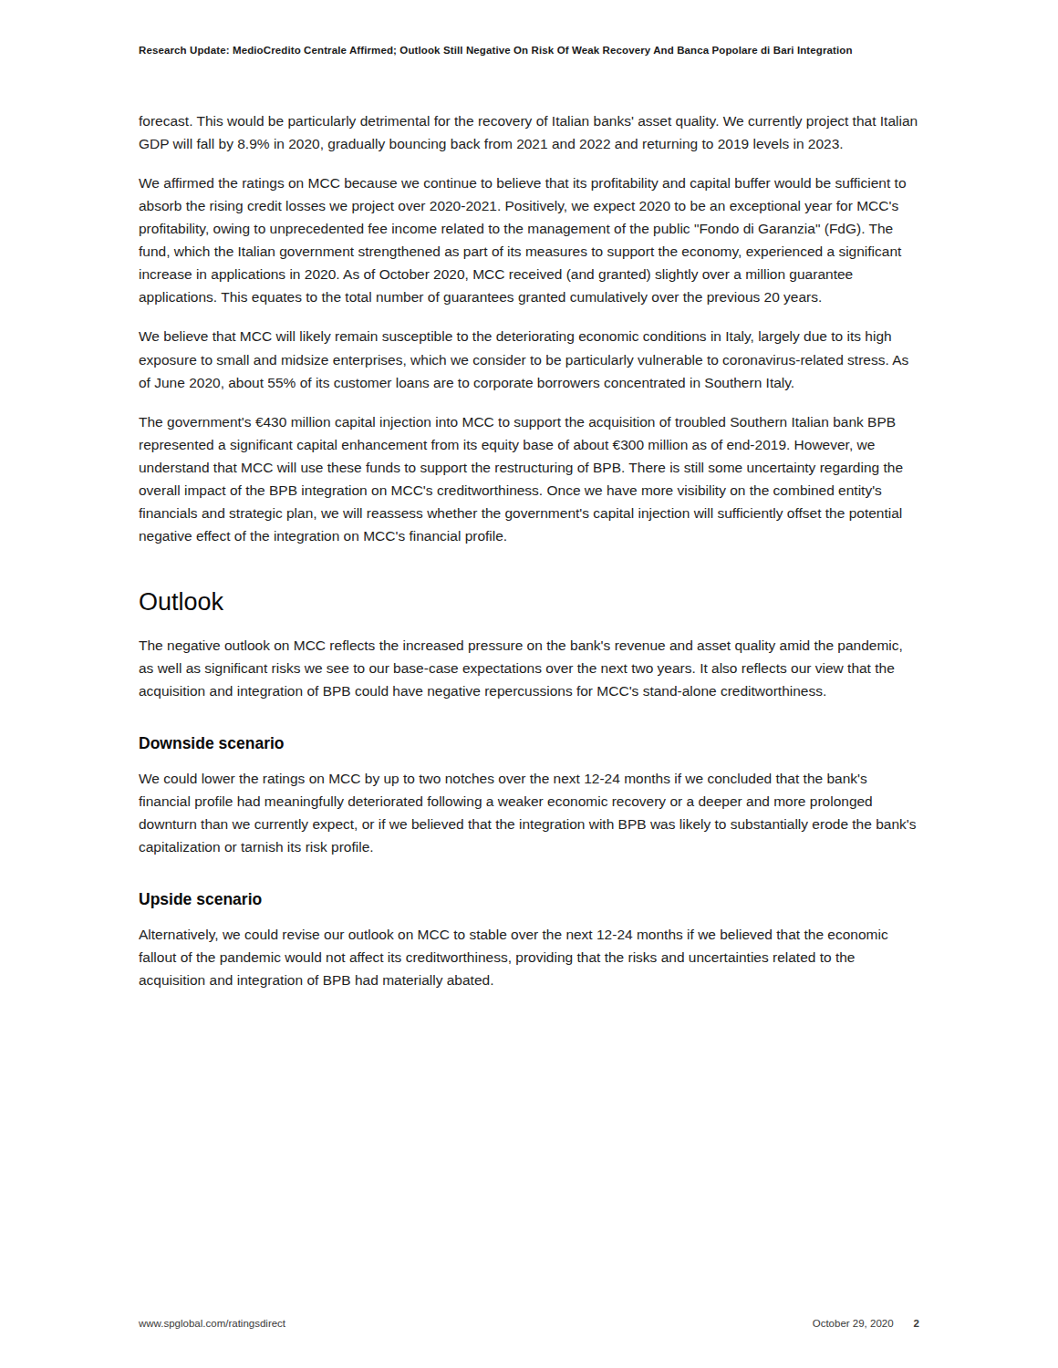Research Update: MedioCredito Centrale Affirmed; Outlook Still Negative On Risk Of Weak Recovery And Banca Popolare di Bari Integration
forecast. This would be particularly detrimental for the recovery of Italian banks' asset quality. We currently project that Italian GDP will fall by 8.9% in 2020, gradually bouncing back from 2021 and 2022 and returning to 2019 levels in 2023.
We affirmed the ratings on MCC because we continue to believe that its profitability and capital buffer would be sufficient to absorb the rising credit losses we project over 2020-2021. Positively, we expect 2020 to be an exceptional year for MCC's profitability, owing to unprecedented fee income related to the management of the public "Fondo di Garanzia" (FdG). The fund, which the Italian government strengthened as part of its measures to support the economy, experienced a significant increase in applications in 2020. As of October 2020, MCC received (and granted) slightly over a million guarantee applications. This equates to the total number of guarantees granted cumulatively over the previous 20 years.
We believe that MCC will likely remain susceptible to the deteriorating economic conditions in Italy, largely due to its high exposure to small and midsize enterprises, which we consider to be particularly vulnerable to coronavirus-related stress. As of June 2020, about 55% of its customer loans are to corporate borrowers concentrated in Southern Italy.
The government's €430 million capital injection into MCC to support the acquisition of troubled Southern Italian bank BPB represented a significant capital enhancement from its equity base of about €300 million as of end-2019. However, we understand that MCC will use these funds to support the restructuring of BPB. There is still some uncertainty regarding the overall impact of the BPB integration on MCC's creditworthiness. Once we have more visibility on the combined entity's financials and strategic plan, we will reassess whether the government's capital injection will sufficiently offset the potential negative effect of the integration on MCC's financial profile.
Outlook
The negative outlook on MCC reflects the increased pressure on the bank's revenue and asset quality amid the pandemic, as well as significant risks we see to our base-case expectations over the next two years. It also reflects our view that the acquisition and integration of BPB could have negative repercussions for MCC's stand-alone creditworthiness.
Downside scenario
We could lower the ratings on MCC by up to two notches over the next 12-24 months if we concluded that the bank's financial profile had meaningfully deteriorated following a weaker economic recovery or a deeper and more prolonged downturn than we currently expect, or if we believed that the integration with BPB was likely to substantially erode the bank's capitalization or tarnish its risk profile.
Upside scenario
Alternatively, we could revise our outlook on MCC to stable over the next 12-24 months if we believed that the economic fallout of the pandemic would not affect its creditworthiness, providing that the risks and uncertainties related to the acquisition and integration of BPB had materially abated.
www.spglobal.com/ratingsdirect
October 29, 20202